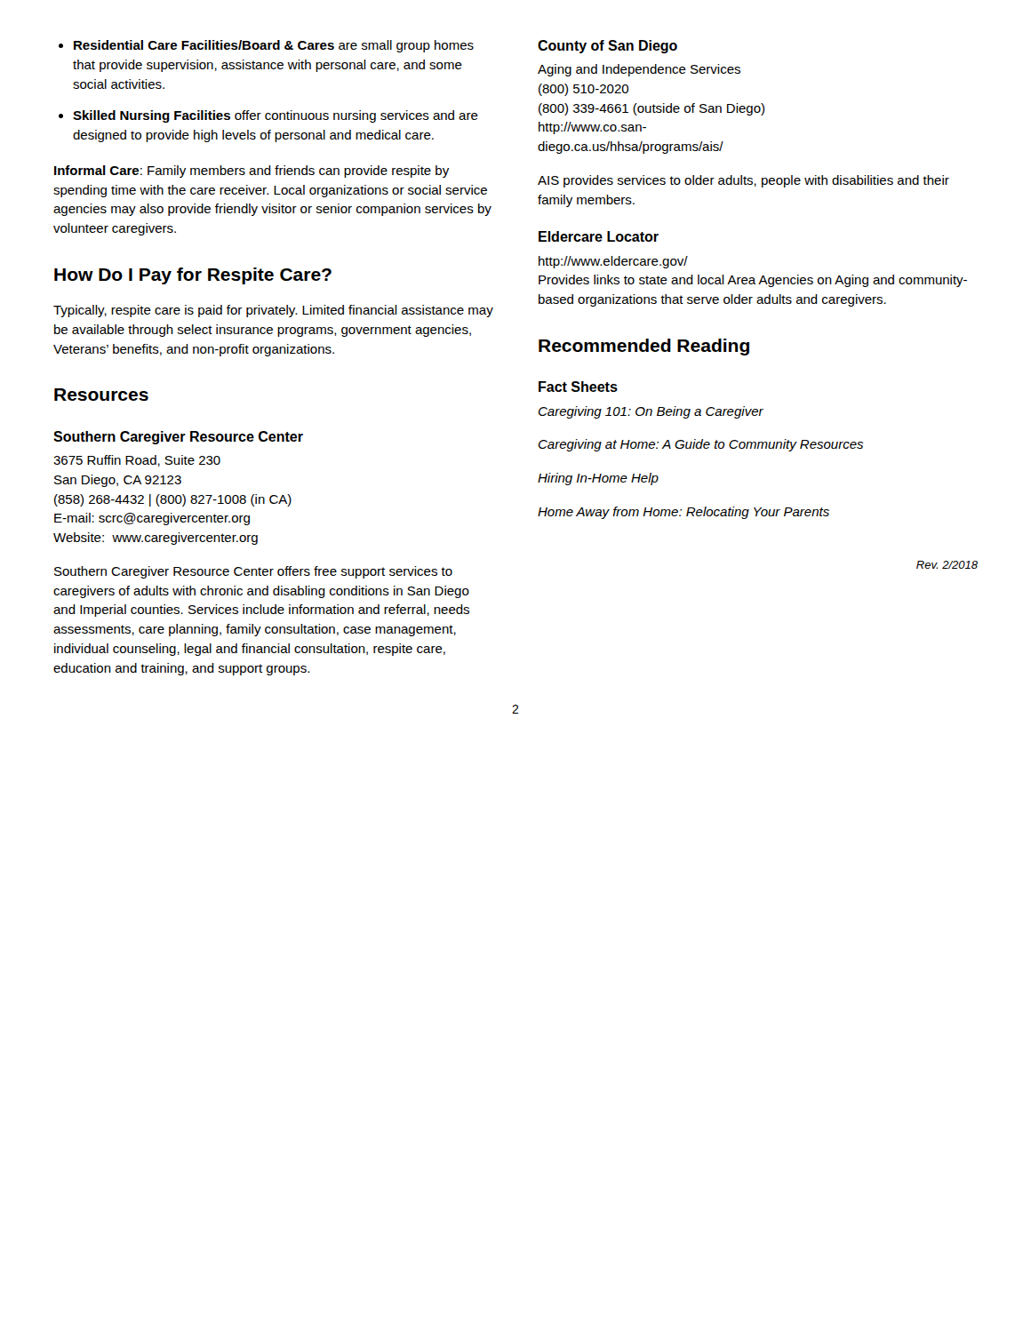Residential Care Facilities/Board & Cares are small group homes that provide supervision, assistance with personal care, and some social activities.
Skilled Nursing Facilities offer continuous nursing services and are designed to provide high levels of personal and medical care.
Informal Care: Family members and friends can provide respite by spending time with the care receiver. Local organizations or social service agencies may also provide friendly visitor or senior companion services by volunteer caregivers.
How Do I Pay for Respite Care?
Typically, respite care is paid for privately. Limited financial assistance may be available through select insurance programs, government agencies, Veterans’ benefits, and non-profit organizations.
Resources
Southern Caregiver Resource Center
3675 Ruffin Road, Suite 230
San Diego, CA 92123
(858) 268-4432 | (800) 827-1008 (in CA)
E-mail: scrc@caregivercenter.org
Website: www.caregivercenter.org
Southern Caregiver Resource Center offers free support services to caregivers of adults with chronic and disabling conditions in San Diego and Imperial counties. Services include information and referral, needs assessments, care planning, family consultation, case management, individual counseling, legal and financial consultation, respite care, education and training, and support groups.
County of San Diego
Aging and Independence Services
(800) 510-2020
(800) 339-4661 (outside of San Diego)
http://www.co.san-
diego.ca.us/hhsa/programs/ais/
AIS provides services to older adults, people with disabilities and their family members.
Eldercare Locator
http://www.eldercare.gov/
Provides links to state and local Area Agencies on Aging and community-based organizations that serve older adults and caregivers.
Recommended Reading
Fact Sheets
Caregiving 101: On Being a Caregiver
Caregiving at Home: A Guide to Community Resources
Hiring In-Home Help
Home Away from Home: Relocating Your Parents
Rev. 2/2018
2